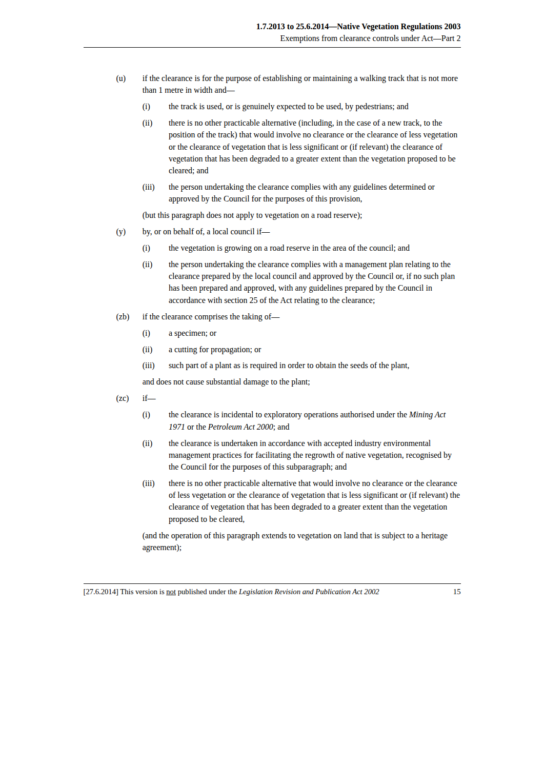1.7.2013 to 25.6.2014—Native Vegetation Regulations 2003
Exemptions from clearance controls under Act—Part 2
(u) if the clearance is for the purpose of establishing or maintaining a walking track that is not more than 1 metre in width and—
(i) the track is used, or is genuinely expected to be used, by pedestrians; and
(ii) there is no other practicable alternative (including, in the case of a new track, to the position of the track) that would involve no clearance or the clearance of less vegetation or the clearance of vegetation that is less significant or (if relevant) the clearance of vegetation that has been degraded to a greater extent than the vegetation proposed to be cleared; and
(iii) the person undertaking the clearance complies with any guidelines determined or approved by the Council for the purposes of this provision,
(but this paragraph does not apply to vegetation on a road reserve);
(y) by, or on behalf of, a local council if—
(i) the vegetation is growing on a road reserve in the area of the council; and
(ii) the person undertaking the clearance complies with a management plan relating to the clearance prepared by the local council and approved by the Council or, if no such plan has been prepared and approved, with any guidelines prepared by the Council in accordance with section 25 of the Act relating to the clearance;
(zb) if the clearance comprises the taking of—
(i) a specimen; or
(ii) a cutting for propagation; or
(iii) such part of a plant as is required in order to obtain the seeds of the plant,
and does not cause substantial damage to the plant;
(zc) if—
(i) the clearance is incidental to exploratory operations authorised under the Mining Act 1971 or the Petroleum Act 2000; and
(ii) the clearance is undertaken in accordance with accepted industry environmental management practices for facilitating the regrowth of native vegetation, recognised by the Council for the purposes of this subparagraph; and
(iii) there is no other practicable alternative that would involve no clearance or the clearance of less vegetation or the clearance of vegetation that is less significant or (if relevant) the clearance of vegetation that has been degraded to a greater extent than the vegetation proposed to be cleared,
(and the operation of this paragraph extends to vegetation on land that is subject to a heritage agreement);
[27.6.2014] This version is not published under the Legislation Revision and Publication Act 2002
15